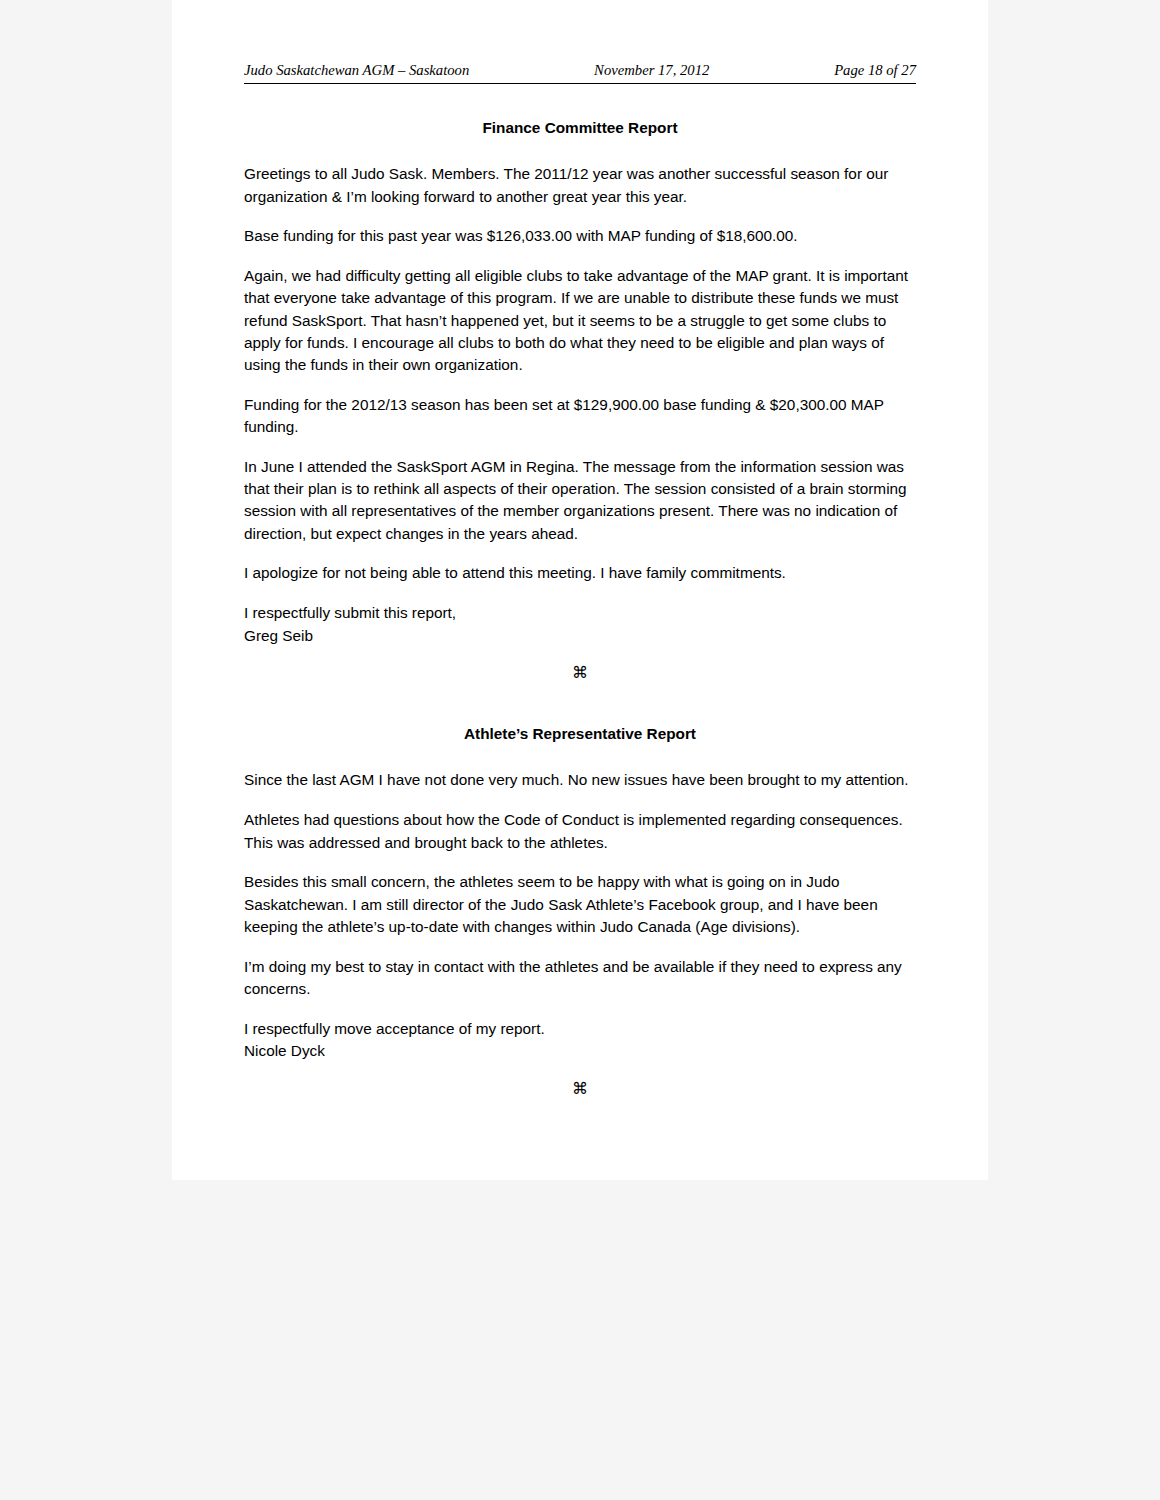Judo Saskatchewan AGM – Saskatoon
November 17, 2012
Page 18 of 27
Finance Committee Report
Greetings to all Judo Sask. Members. The 2011/12 year was another successful season for our organization & I’m looking forward to another great year this year.
Base funding for this past year was $126,033.00 with MAP funding of $18,600.00.
Again, we had difficulty getting all eligible clubs to take advantage of the MAP grant. It is important that everyone take advantage of this program. If we are unable to distribute these funds we must refund SaskSport. That hasn’t happened yet, but it seems to be a struggle to get some clubs to apply for funds. I encourage all clubs to both do what they need to be eligible and plan ways of using the funds in their own organization.
Funding for the 2012/13 season has been set at $129,900.00 base funding & $20,300.00 MAP funding.
In June I attended the SaskSport AGM in Regina. The message from the information session was that their plan is to rethink all aspects of their operation. The session consisted of a brain storming session with all representatives of the member organizations present. There was no indication of direction, but expect changes in the years ahead.
I apologize for not being able to attend this meeting. I have family commitments.
I respectfully submit this report, Greg Seib
⌘
Athlete’s Representative Report
Since the last AGM I have not done very much. No new issues have been brought to my attention.
Athletes had questions about how the Code of Conduct is implemented regarding consequences. This was addressed and brought back to the athletes.
Besides this small concern, the athletes seem to be happy with what is going on in Judo Saskatchewan. I am still director of the Judo Sask Athlete’s Facebook group, and I have been keeping the athlete’s up-to-date with changes within Judo Canada (Age divisions).
I’m doing my best to stay in contact with the athletes and be available if they need to express any concerns.
I respectfully move acceptance of my report. Nicole Dyck
⌘